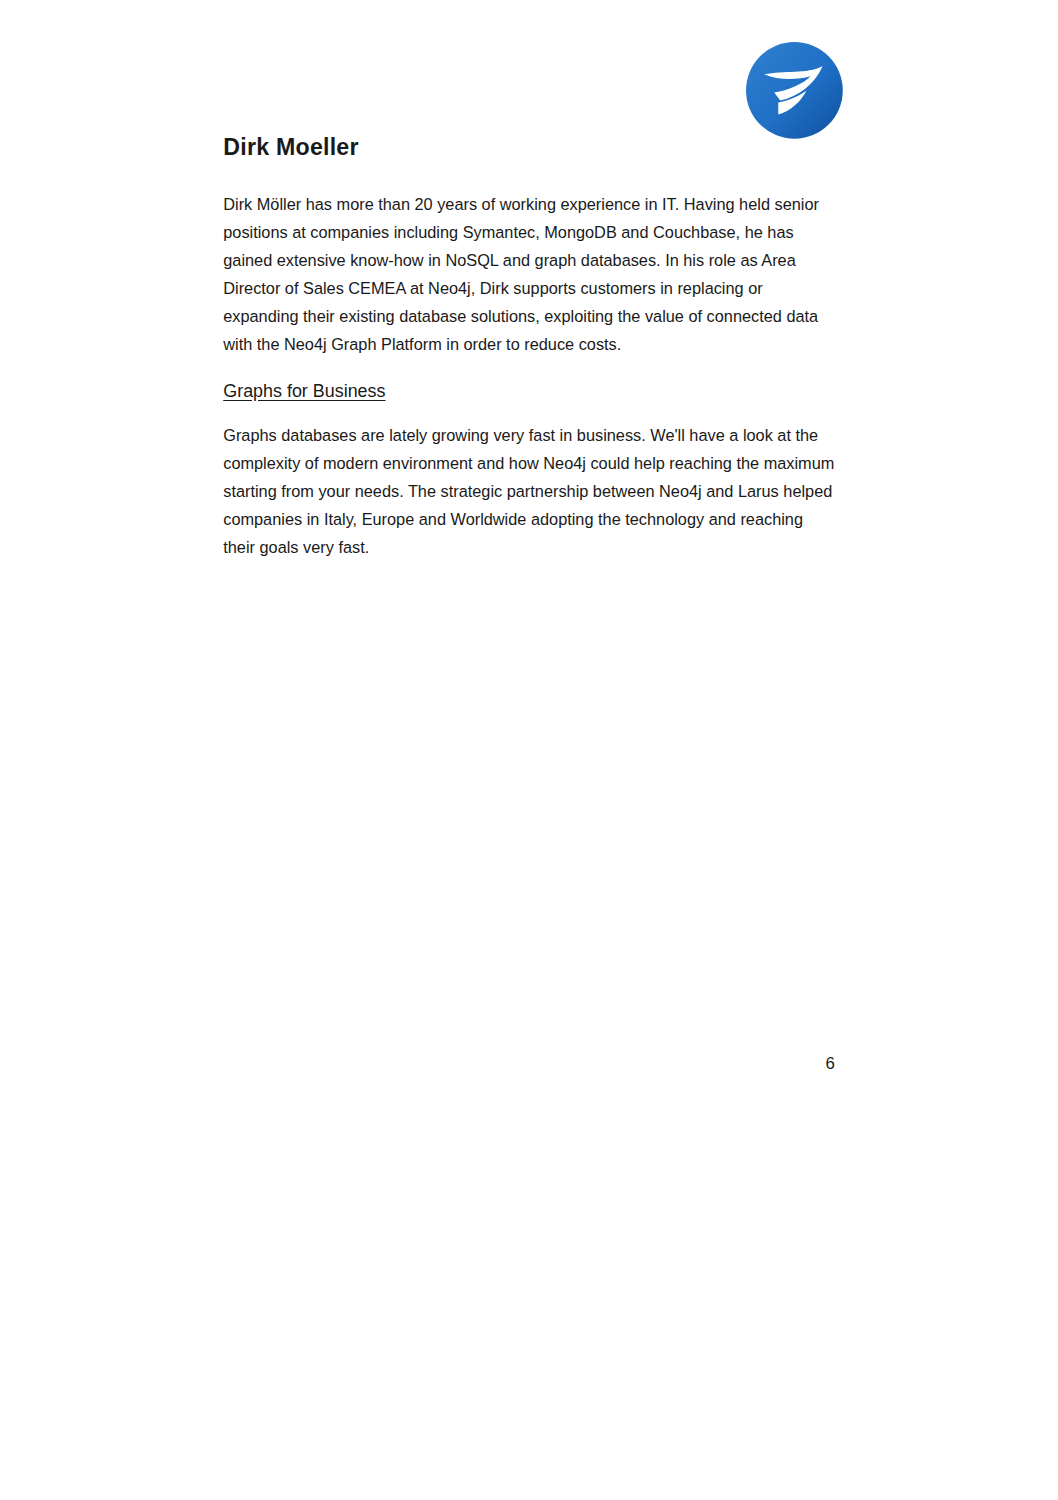Dirk Moeller
Dirk Möller has more than 20 years of working experience in IT. Having held senior positions at companies including Symantec, MongoDB and Couchbase, he has gained extensive know-how in NoSQL and graph databases. In his role as Area Director of Sales CEMEA at Neo4j, Dirk supports customers in replacing or expanding their existing database solutions, exploiting the value of connected data with the Neo4j Graph Platform in order to reduce costs.
Graphs for Business
Graphs databases are lately growing very fast in business. We'll have a look at the complexity of modern environment and how Neo4j could help reaching the maximum starting from your needs. The strategic partnership between Neo4j and Larus helped companies in Italy, Europe and Worldwide adopting the technology and reaching their goals very fast.
6